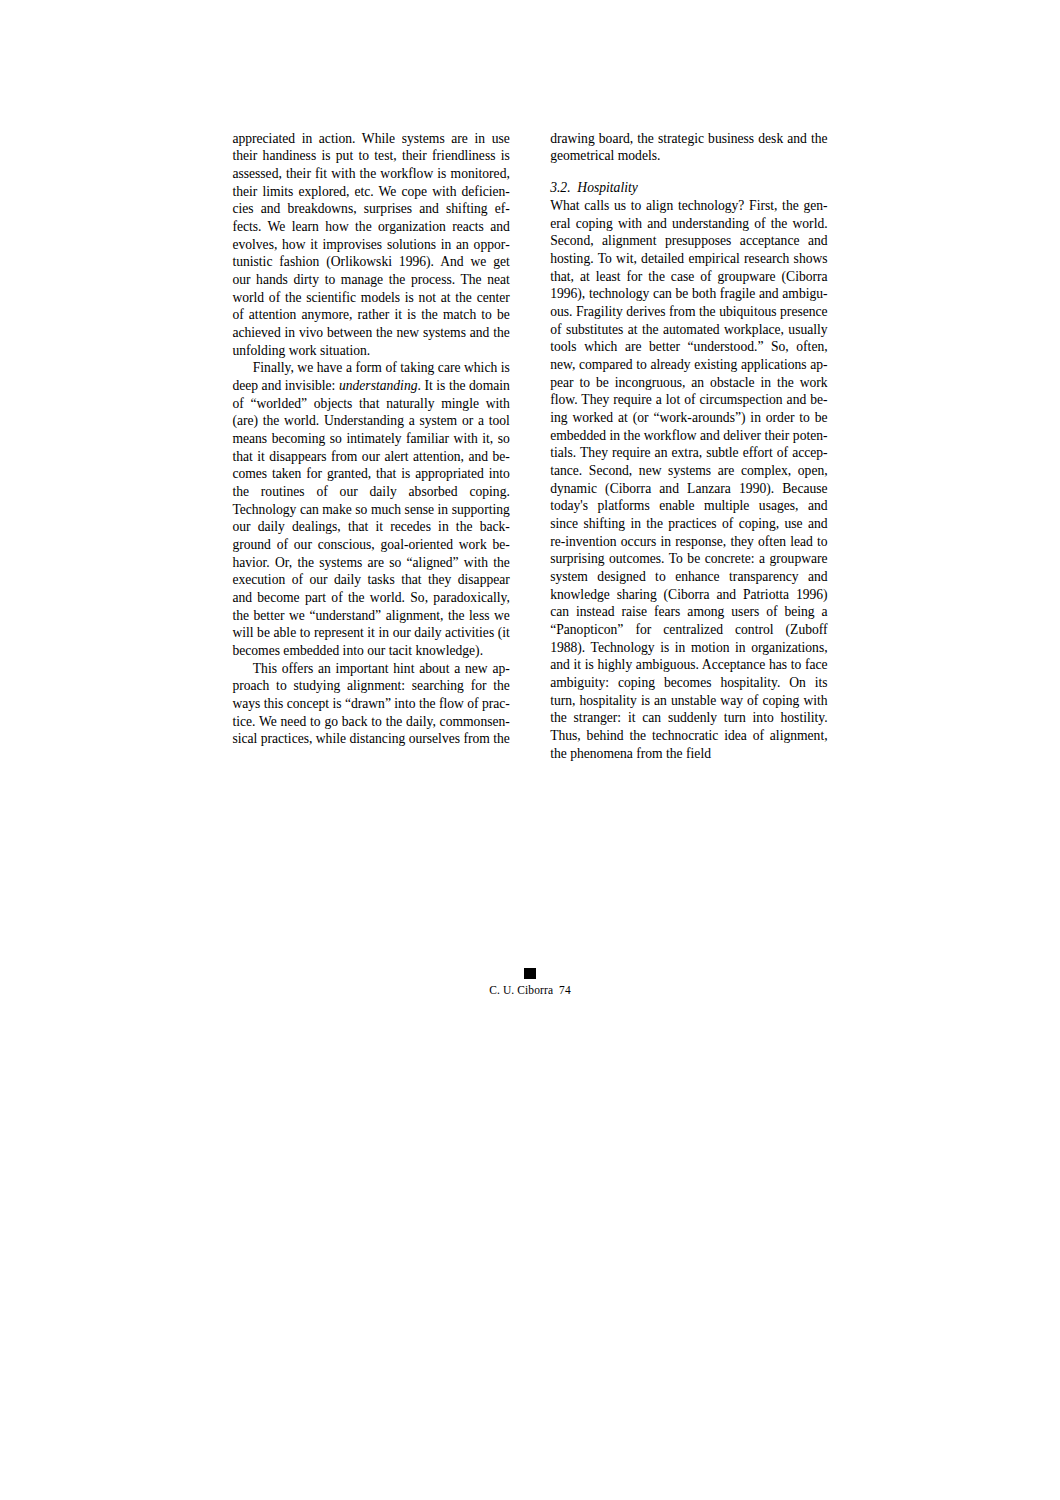appreciated in action. While systems are in use their handiness is put to test, their friendliness is assessed, their fit with the workflow is monitored, their limits explored, etc. We cope with deficiencies and breakdowns, surprises and shifting effects. We learn how the organization reacts and evolves, how it improvises solutions in an opportunistic fashion (Orlikowski 1996). And we get our hands dirty to manage the process. The neat world of the scientific models is not at the center of attention anymore, rather it is the match to be achieved in vivo between the new systems and the unfolding work situation.
Finally, we have a form of taking care which is deep and invisible: understanding. It is the domain of “worlded” objects that naturally mingle with (are) the world. Understanding a system or a tool means becoming so intimately familiar with it, so that it disappears from our alert attention, and becomes taken for granted, that is appropriated into the routines of our daily absorbed coping. Technology can make so much sense in supporting our daily dealings, that it recedes in the background of our conscious, goal-oriented work behavior. Or, the systems are so “aligned” with the execution of our daily tasks that they disappear and become part of the world. So, paradoxically, the better we “understand” alignment, the less we will be able to represent it in our daily activities (it becomes embedded into our tacit knowledge).
This offers an important hint about a new approach to studying alignment: searching for the ways this concept is “drawn” into the flow of practice. We need to go back to the daily, commonsensical practices, while distancing ourselves from the drawing board, the strategic business desk and the geometrical models.
3.2. Hospitality
What calls us to align technology? First, the general coping with and understanding of the world. Second, alignment presupposes acceptance and hosting. To wit, detailed empirical research shows that, at least for the case of groupware (Ciborra 1996), technology can be both fragile and ambiguous. Fragility derives from the ubiquitous presence of substitutes at the automated workplace, usually tools which are better “understood.” So, often, new, compared to already existing applications appear to be incongruous, an obstacle in the work flow. They require a lot of circumspection and being worked at (or “work-arounds”) in order to be embedded in the workflow and deliver their potentials. They require an extra, subtle effort of acceptance. Second, new systems are complex, open, dynamic (Ciborra and Lanzara 1990). Because today's platforms enable multiple usages, and since shifting in the practices of coping, use and re-invention occurs in response, they often lead to surprising outcomes. To be concrete: a groupware system designed to enhance transparency and knowledge sharing (Ciborra and Patriotta 1996) can instead raise fears among users of being a “Panopticon” for centralized control (Zuboff 1988). Technology is in motion in organizations, and it is highly ambiguous. Acceptance has to face ambiguity: coping becomes hospitality. On its turn, hospitality is an unstable way of coping with the stranger: it can suddenly turn into hostility. Thus, behind the technocratic idea of alignment, the phenomena from the field
C. U. Ciborra 74